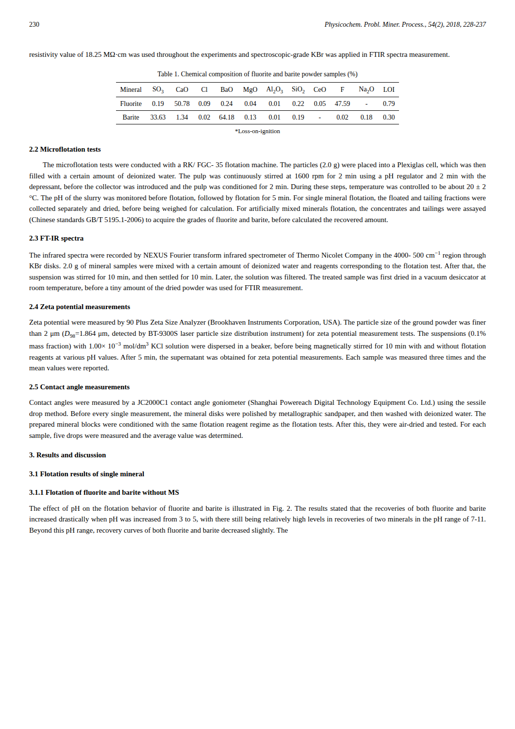230 Physicochem. Probl. Miner. Process., 54(2), 2018, 228-237
resistivity value of 18.25 MΩ·cm was used throughout the experiments and spectroscopic-grade KBr was applied in FTIR spectra measurement.
Table 1. Chemical composition of fluorite and barite powder samples (%)
| Mineral | SO 3 | CaO | Cl | BaO | MgO | Al 2 O 3 | SiO 2 | CeO | F | Na 2 O | LOI |
| --- | --- | --- | --- | --- | --- | --- | --- | --- | --- | --- | --- |
| Fluorite | 0.19 | 50.78 | 0.09 | 0.24 | 0.04 | 0.01 | 0.22 | 0.05 | 47.59 | - | 0.79 |
| Barite | 33.63 | 1.34 | 0.02 | 64.18 | 0.13 | 0.01 | 0.19 | - | 0.02 | 0.18 | 0.30 |
*Loss-on-ignition
2.2 Microflotation tests
The microflotation tests were conducted with a RK/ FGC- 35 flotation machine. The particles (2.0 g) were placed into a Plexiglas cell, which was then filled with a certain amount of deionized water. The pulp was continuously stirred at 1600 rpm for 2 min using a pH regulator and 2 min with the depressant, before the collector was introduced and the pulp was conditioned for 2 min. During these steps, temperature was controlled to be about 20 ± 2 °C. The pH of the slurry was monitored before flotation, followed by flotation for 5 min. For single mineral flotation, the floated and tailing fractions were collected separately and dried, before being weighed for calculation. For artificially mixed minerals flotation, the concentrates and tailings were assayed (Chinese standards GB/T 5195.1-2006) to acquire the grades of fluorite and barite, before calculated the recovered amount.
2.3 FT-IR spectra
The infrared spectra were recorded by NEXUS Fourier transform infrared spectrometer of Thermo Nicolet Company in the 4000- 500 cm−1 region through KBr disks. 2.0 g of mineral samples were mixed with a certain amount of deionized water and reagents corresponding to the flotation test. After that, the suspension was stirred for 10 min, and then settled for 10 min. Later, the solution was filtered. The treated sample was first dried in a vacuum desiccator at room temperature, before a tiny amount of the dried powder was used for FTIR measurement.
2.4 Zeta potential measurements
Zeta potential were measured by 90 Plus Zeta Size Analyzer (Brookhaven Instruments Corporation, USA). The particle size of the ground powder was finer than 2 μm (D98=1.864 μm, detected by BT-9300S laser particle size distribution instrument) for zeta potential measurement tests. The suspensions (0.1% mass fraction) with 1.00× 10−3 mol/dm3 KCl solution were dispersed in a beaker, before being magnetically stirred for 10 min with and without flotation reagents at various pH values. After 5 min, the supernatant was obtained for zeta potential measurements. Each sample was measured three times and the mean values were reported.
2.5 Contact angle measurements
Contact angles were measured by a JC2000C1 contact angle goniometer (Shanghai Powereach Digital Technology Equipment Co. Ltd.) using the sessile drop method. Before every single measurement, the mineral disks were polished by metallographic sandpaper, and then washed with deionized water. The prepared mineral blocks were conditioned with the same flotation reagent regime as the flotation tests. After this, they were air-dried and tested. For each sample, five drops were measured and the average value was determined.
3. Results and discussion
3.1 Flotation results of single mineral
3.1.1 Flotation of fluorite and barite without MS
The effect of pH on the flotation behavior of fluorite and barite is illustrated in Fig. 2. The results stated that the recoveries of both fluorite and barite increased drastically when pH was increased from 3 to 5, with there still being relatively high levels in recoveries of two minerals in the pH range of 7-11. Beyond this pH range, recovery curves of both fluorite and barite decreased slightly. The